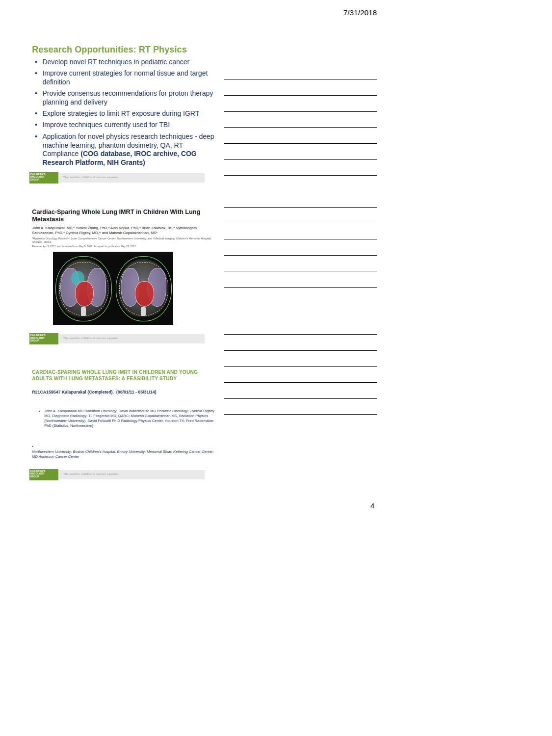7/31/2018
Research Opportunities: RT Physics
Develop novel RT techniques in pediatric cancer
Improve current strategies for normal tissue and target definition
Provide consensus recommendations for proton therapy planning and delivery
Explore strategies to limit RT exposure during IGRT
Improve techniques currently used for TBI
Application for novel physics research techniques - deep machine learning, phantom dosimetry, QA, RT Compliance (COG database, IROC archive, COG Research Platform, NIH Grants)
CHILDREN'S
ONCOLOGY
GROUP
The world's childhood cancer experts
Cardiac-Sparing Whole Lung IMRT in Children With Lung Metastasis
John A. Kalapurakal, MD,* Yunkai Zhang, PhD,* Alan Kepka, PhD,* Brian Zawislak, BS,* Vythialingam Sathiaseelan, PhD,* Cynthia Rigsby, MD,† and Mahesh Gopalakrishnan, MS*
*Radiation Oncology, Robert H. Lurie Comprehensive Cancer Center, Northwestern University; and †Medical Imaging, Children's Memorial Hospital, Chicago, Illinois
Received Apr 3, 2012, and in revised form May 9, 2012. Accepted for publication May 23, 2012
CHILDREN'S
ONCOLOGY
GROUP
The world's childhood cancer experts
CARDIAC-SPARING WHOLE LUNG IMRT IN CHILDREN AND YOUNG ADULTS WITH LUNG METASTASES: A FEASIBILITY STUDY
R21CA159547 Kalapurakal (Completed). (06/01/11 - 05/31/14)
John A. Kalapurakal MD Radiation Oncology; David Walterhouse MD Pediatric Oncology; Cynthia Rigsby MD, Diagnostic Radiology; TJ Fitzgerald MD, QARC; Mahesh Gopalakrishnan MS, Radiation Physics (Northwestern University); David Followill Ph.D Radiology Physics Center, Houston TX; Fred Rademaker PhD (Statistics, Northwestern)
•
Northwestern University; Boston Children's hospital; Emory University; Memorial Sloan Kettering Cancer Center; MD Anderson Cancer Center
CHILDREN'S
ONCOLOGY
GROUP
The world's childhood cancer experts
4